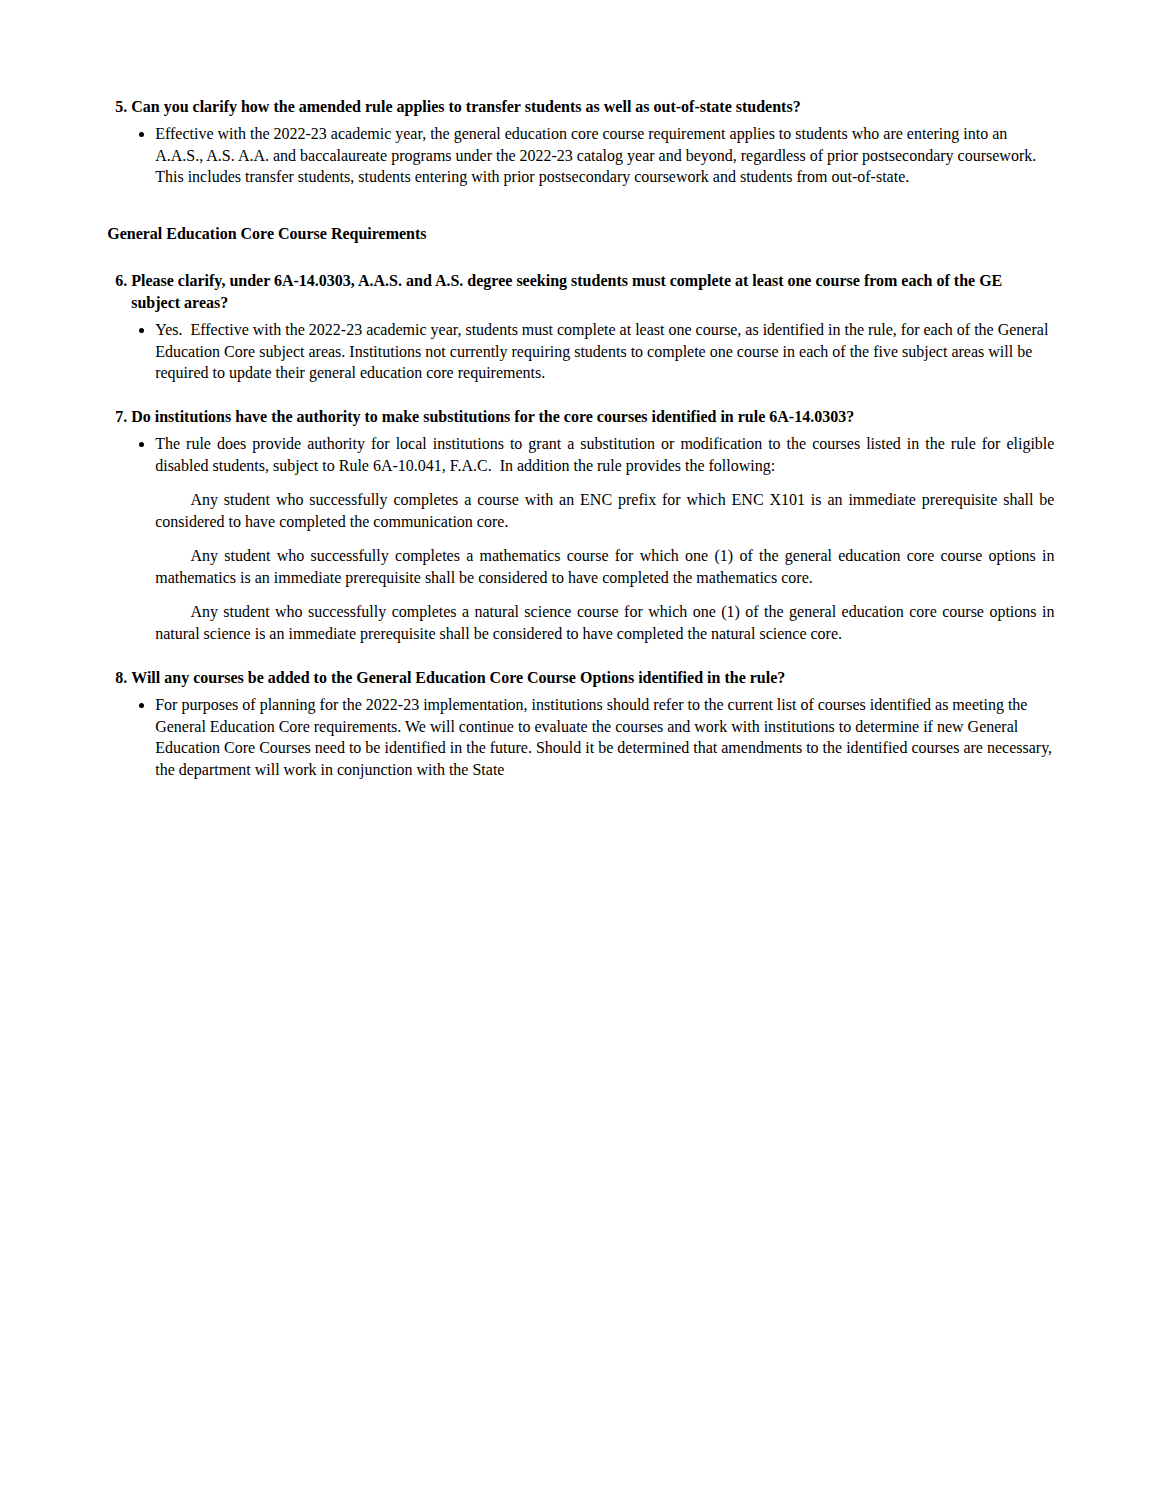Can you clarify how the amended rule applies to transfer students as well as out-of-state students?
Effective with the 2022-23 academic year, the general education core course requirement applies to students who are entering into an A.A.S., A.S. A.A. and baccalaureate programs under the 2022-23 catalog year and beyond, regardless of prior postsecondary coursework. This includes transfer students, students entering with prior postsecondary coursework and students from out-of-state.
General Education Core Course Requirements
Please clarify, under 6A-14.0303, A.A.S. and A.S. degree seeking students must complete at least one course from each of the GE subject areas?
Yes. Effective with the 2022-23 academic year, students must complete at least one course, as identified in the rule, for each of the General Education Core subject areas. Institutions not currently requiring students to complete one course in each of the five subject areas will be required to update their general education core requirements.
Do institutions have the authority to make substitutions for the core courses identified in rule 6A-14.0303?
The rule does provide authority for local institutions to grant a substitution or modification to the courses listed in the rule for eligible disabled students, subject to Rule 6A-10.041, F.A.C. In addition the rule provides the following:
Any student who successfully completes a course with an ENC prefix for which ENC X101 is an immediate prerequisite shall be considered to have completed the communication core.
Any student who successfully completes a mathematics course for which one (1) of the general education core course options in mathematics is an immediate prerequisite shall be considered to have completed the mathematics core.
Any student who successfully completes a natural science course for which one (1) of the general education core course options in natural science is an immediate prerequisite shall be considered to have completed the natural science core.
Will any courses be added to the General Education Core Course Options identified in the rule?
For purposes of planning for the 2022-23 implementation, institutions should refer to the current list of courses identified as meeting the General Education Core requirements. We will continue to evaluate the courses and work with institutions to determine if new General Education Core Courses need to be identified in the future. Should it be determined that amendments to the identified courses are necessary, the department will work in conjunction with the State